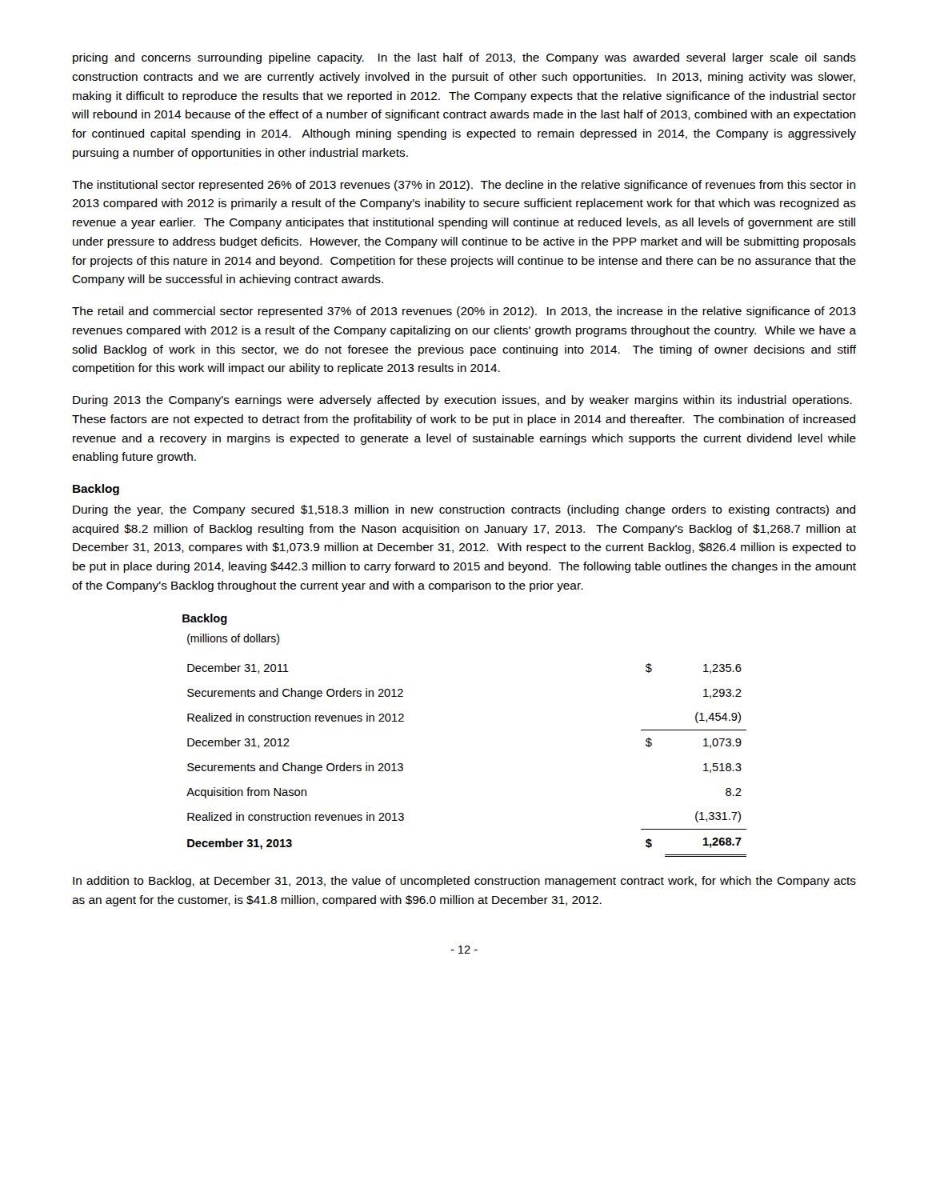pricing and concerns surrounding pipeline capacity. In the last half of 2013, the Company was awarded several larger scale oil sands construction contracts and we are currently actively involved in the pursuit of other such opportunities. In 2013, mining activity was slower, making it difficult to reproduce the results that we reported in 2012. The Company expects that the relative significance of the industrial sector will rebound in 2014 because of the effect of a number of significant contract awards made in the last half of 2013, combined with an expectation for continued capital spending in 2014. Although mining spending is expected to remain depressed in 2014, the Company is aggressively pursuing a number of opportunities in other industrial markets.
The institutional sector represented 26% of 2013 revenues (37% in 2012). The decline in the relative significance of revenues from this sector in 2013 compared with 2012 is primarily a result of the Company's inability to secure sufficient replacement work for that which was recognized as revenue a year earlier. The Company anticipates that institutional spending will continue at reduced levels, as all levels of government are still under pressure to address budget deficits. However, the Company will continue to be active in the PPP market and will be submitting proposals for projects of this nature in 2014 and beyond. Competition for these projects will continue to be intense and there can be no assurance that the Company will be successful in achieving contract awards.
The retail and commercial sector represented 37% of 2013 revenues (20% in 2012). In 2013, the increase in the relative significance of 2013 revenues compared with 2012 is a result of the Company capitalizing on our clients' growth programs throughout the country. While we have a solid Backlog of work in this sector, we do not foresee the previous pace continuing into 2014. The timing of owner decisions and stiff competition for this work will impact our ability to replicate 2013 results in 2014.
During 2013 the Company's earnings were adversely affected by execution issues, and by weaker margins within its industrial operations. These factors are not expected to detract from the profitability of work to be put in place in 2014 and thereafter. The combination of increased revenue and a recovery in margins is expected to generate a level of sustainable earnings which supports the current dividend level while enabling future growth.
Backlog
During the year, the Company secured $1,518.3 million in new construction contracts (including change orders to existing contracts) and acquired $8.2 million of Backlog resulting from the Nason acquisition on January 17, 2013. The Company's Backlog of $1,268.7 million at December 31, 2013, compares with $1,073.9 million at December 31, 2012. With respect to the current Backlog, $826.4 million is expected to be put in place during 2014, leaving $442.3 million to carry forward to 2015 and beyond. The following table outlines the changes in the amount of the Company's Backlog throughout the current year and with a comparison to the prior year.
Backlog
| (millions of dollars) |
| December 31, 2011 | $ | 1,235.6 |
| Securements and Change Orders in 2012 | | 1,293.2 |
| Realized in construction revenues in 2012 | | (1,454.9) |
| December 31, 2012 | $ | 1,073.9 |
| Securements and Change Orders in 2013 | | 1,518.3 |
| Acquisition from Nason | | 8.2 |
| Realized in construction revenues in 2013 | | (1,331.7) |
| December 31, 2013 | $ | 1,268.7 |
In addition to Backlog, at December 31, 2013, the value of uncompleted construction management contract work, for which the Company acts as an agent for the customer, is $41.8 million, compared with $96.0 million at December 31, 2012.
- 12 -